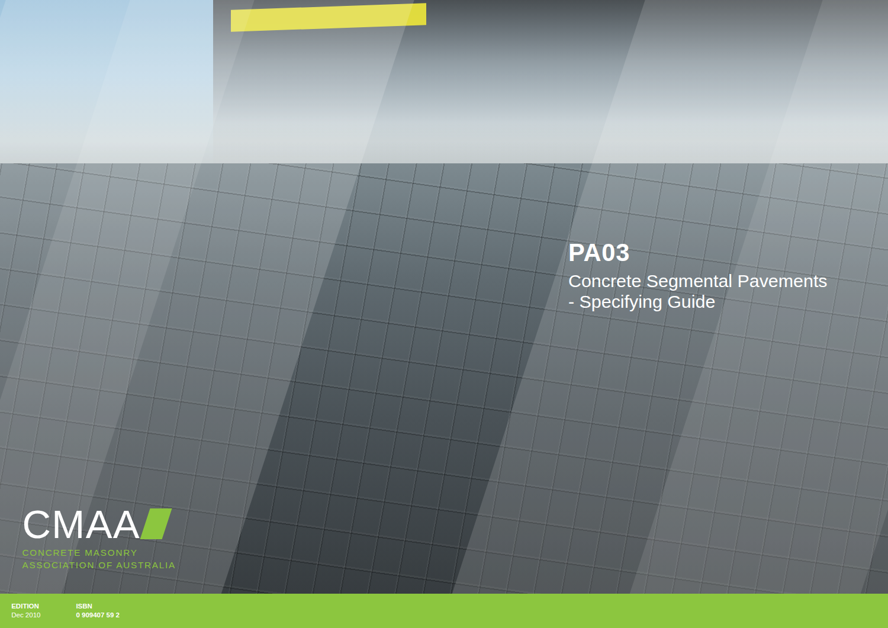PA03
Concrete Segmental Pavements - Specifying Guide
CMAA
Concrete Masonry
Association of Australia
EDITION Dec 2010
ISBN 0 909407 59 2